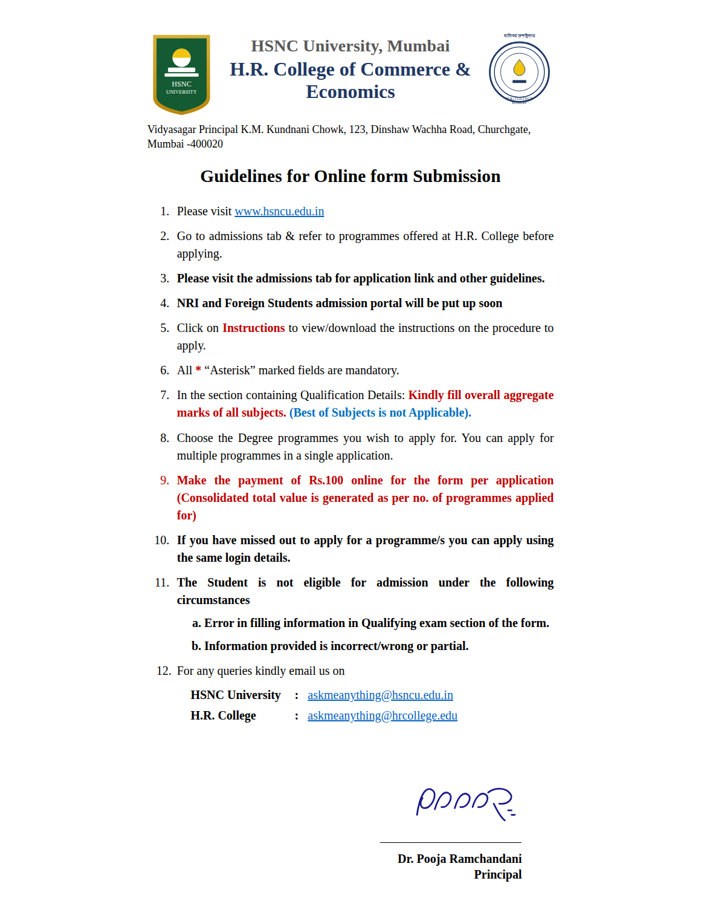HSNC University, Mumbai
H.R. College of Commerce & Economics
Vidyasagar Principal K.M. Kundnani Chowk, 123, Dinshaw Wachha Road, Churchgate, Mumbai -400020
Guidelines for Online form Submission
Please visit www.hsncu.edu.in
Go to admissions tab & refer to programmes offered at H.R. College before applying.
Please visit the admissions tab for application link and other guidelines.
NRI and Foreign Students admission portal will be put up soon
Click on Instructions to view/download the instructions on the procedure to apply.
All * “Asterisk” marked fields are mandatory.
In the section containing Qualification Details: Kindly fill overall aggregate marks of all subjects. (Best of Subjects is not Applicable).
Choose the Degree programmes you wish to apply for. You can apply for multiple programmes in a single application.
Make the payment of Rs.100 online for the form per application (Consolidated total value is generated as per no. of programmes applied for)
If you have missed out to apply for a programme/s you can apply using the same login details.
The Student is not eligible for admission under the following circumstances
Error in filling information in Qualifying exam section of the form.
Information provided is incorrect/wrong or partial.
12. For any queries kindly email us on
| HSNC University | : | askmeanything@hsncu.edu.in |
| H.R. College | : | askmeanything@hrcollege.edu |
Dr. Pooja Ramchandani
Principal